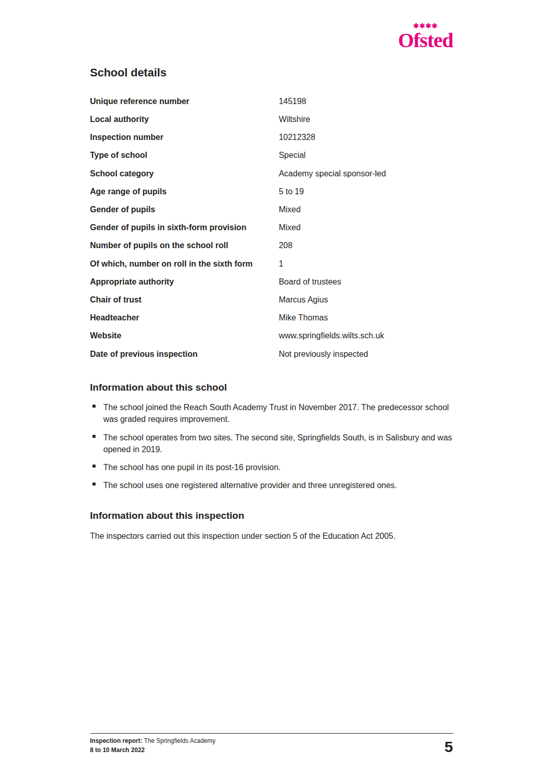✱✱✱✱
Ofsted
School details
| Unique reference number | 145198 |
| Local authority | Wiltshire |
| Inspection number | 10212328 |
| Type of school | Special |
| School category | Academy special sponsor-led |
| Age range of pupils | 5 to 19 |
| Gender of pupils | Mixed |
| Gender of pupils in sixth-form provision | Mixed |
| Number of pupils on the school roll | 208 |
| Of which, number on roll in the sixth form | 1 |
| Appropriate authority | Board of trustees |
| Chair of trust | Marcus Agius |
| Headteacher | Mike Thomas |
| Website | www.springfields.wilts.sch.uk |
| Date of previous inspection | Not previously inspected |
Information about this school
The school joined the Reach South Academy Trust in November 2017. The predecessor school was graded requires improvement.
The school operates from two sites. The second site, Springfields South, is in Salisbury and was opened in 2019.
The school has one pupil in its post-16 provision.
The school uses one registered alternative provider and three unregistered ones.
Information about this inspection
The inspectors carried out this inspection under section 5 of the Education Act 2005.
Inspection report: The Springfields Academy
8 to 10 March 2022
5